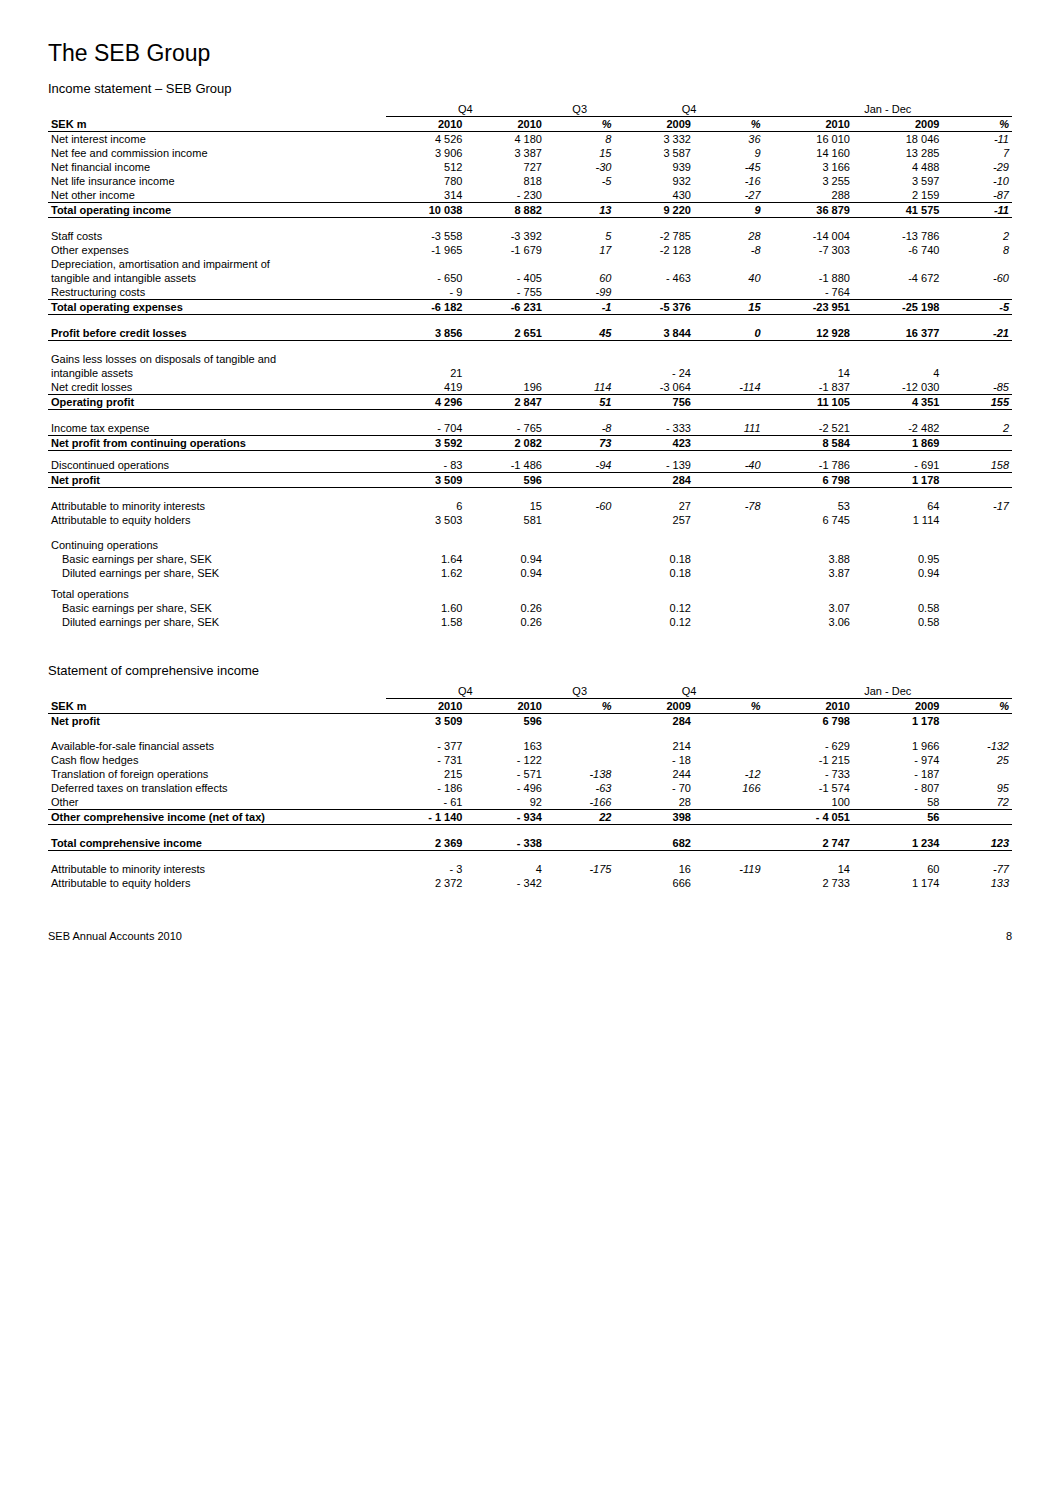The SEB Group
Income statement – SEB Group
| | Q4 | Q3 | Q4 | Jan - Dec |
| --- | --- | --- | --- | --- |
| SEK m | 2010 | 2010 | % | 2009 | % | 2010 | 2009 | % |
| Net interest income | 4 526 | 4 180 | 8 | 3 332 | 36 | 16 010 | 18 046 | -11 |
| Net fee and commission income | 3 906 | 3 387 | 15 | 3 587 | 9 | 14 160 | 13 285 | 7 |
| Net financial income | 512 | 727 | -30 | 939 | -45 | 3 166 | 4 488 | -29 |
| Net life insurance income | 780 | 818 | -5 | 932 | -16 | 3 255 | 3 597 | -10 |
| Net other income | 314 | - 230 | | 430 | -27 | 288 | 2 159 | -87 |
| Total operating income | 10 038 | 8 882 | 13 | 9 220 | 9 | 36 879 | 41 575 | -11 |
| Staff costs | -3 558 | -3 392 | 5 | -2 785 | 28 | -14 004 | -13 786 | 2 |
| Other expenses | -1 965 | -1 679 | 17 | -2 128 | -8 | -7 303 | -6 740 | 8 |
| Depreciation, amortisation and impairment of | | | | | | | | |
| tangible and intangible assets | - 650 | - 405 | 60 | - 463 | 40 | -1 880 | -4 672 | -60 |
| Restructuring costs | - 9 | - 755 | -99 | | | - 764 | | |
| Total operating expenses | -6 182 | -6 231 | -1 | -5 376 | 15 | -23 951 | -25 198 | -5 |
| Profit before credit losses | 3 856 | 2 651 | 45 | 3 844 | 0 | 12 928 | 16 377 | -21 |
| Gains less losses on disposals of tangible and | | | | | | | | |
| intangible assets | 21 | | | - 24 | | 14 | 4 | |
| Net credit losses | 419 | 196 | 114 | -3 064 | -114 | -1 837 | -12 030 | -85 |
| Operating profit | 4 296 | 2 847 | 51 | 756 | | 11 105 | 4 351 | 155 |
| Income tax expense | - 704 | - 765 | -8 | - 333 | 111 | -2 521 | -2 482 | 2 |
| Net profit from continuing operations | 3 592 | 2 082 | 73 | 423 | | 8 584 | 1 869 | |
| Discontinued operations | - 83 | -1 486 | -94 | - 139 | -40 | -1 786 | - 691 | 158 |
| Net profit | 3 509 | 596 | | 284 | | 6 798 | 1 178 | |
| Attributable to minority interests | 6 | 15 | -60 | 27 | -78 | 53 | 64 | -17 |
| Attributable to equity holders | 3 503 | 581 | | 257 | | 6 745 | 1 114 | |
| Continuing operations | | | | | | | | |
| Basic earnings per share, SEK | 1.64 | 0.94 | | 0.18 | | 3.88 | 0.95 | |
| Diluted earnings per share, SEK | 1.62 | 0.94 | | 0.18 | | 3.87 | 0.94 | |
| Total operations | | | | | | | | |
| Basic earnings per share, SEK | 1.60 | 0.26 | | 0.12 | | 3.07 | 0.58 | |
| Diluted earnings per share, SEK | 1.58 | 0.26 | | 0.12 | | 3.06 | 0.58 | |
Statement of comprehensive income
| | Q4 | Q3 | Q4 | Jan - Dec |
| --- | --- | --- | --- | --- |
| SEK m | 2010 | 2010 | % | 2009 | % | 2010 | 2009 | % |
| Net profit | 3 509 | 596 | | 284 | | 6 798 | 1 178 | |
| Available-for-sale financial assets | - 377 | 163 | | 214 | | - 629 | 1 966 | -132 |
| Cash flow hedges | - 731 | - 122 | | - 18 | | -1 215 | - 974 | 25 |
| Translation of foreign operations | 215 | - 571 | -138 | 244 | -12 | - 733 | - 187 | |
| Deferred taxes on translation effects | - 186 | - 496 | -63 | - 70 | 166 | -1 574 | - 807 | 95 |
| Other | - 61 | 92 | -166 | 28 | | 100 | 58 | 72 |
| Other comprehensive income (net of tax) | - 1 140 | - 934 | 22 | 398 | | - 4 051 | 56 | |
| Total comprehensive income | 2 369 | - 338 | | 682 | | 2 747 | 1 234 | 123 |
| Attributable to minority interests | - 3 | 4 | -175 | 16 | -119 | 14 | 60 | -77 |
| Attributable to equity holders | 2 372 | - 342 | | 666 | | 2 733 | 1 174 | 133 |
SEB Annual Accounts 2010 8